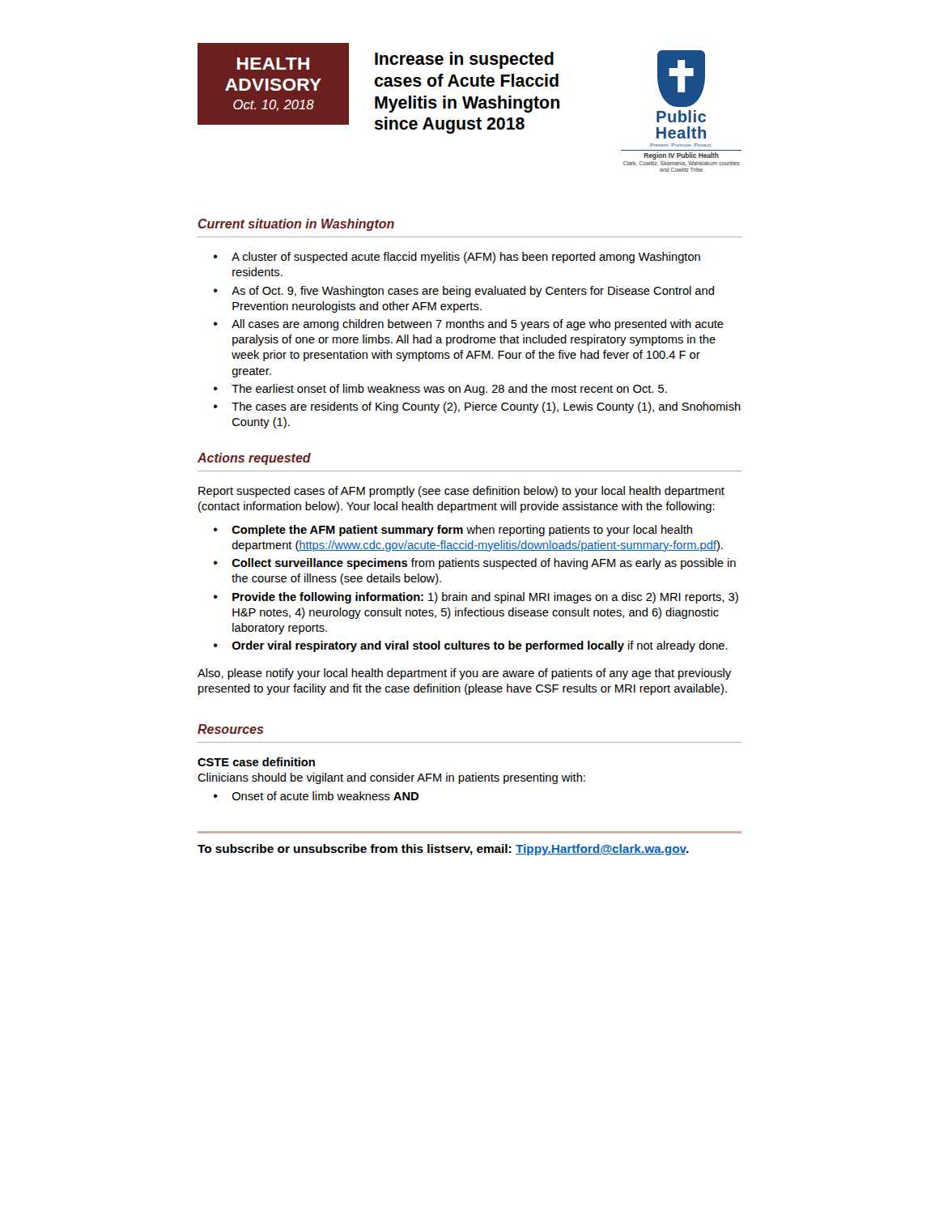HEALTH
ADVISORY
Oct. 10, 2018
Increase in suspected cases of Acute Flaccid Myelitis in Washington since August 2018
Public
Health
Prevent. Promote. Protect.
Region IV Public Health
Clark, Cowlitz, Skamania, Wahkiakum counties
and Cowlitz Tribe
Current situation in Washington
A cluster of suspected acute flaccid myelitis (AFM) has been reported among Washington residents.
As of Oct. 9, five Washington cases are being evaluated by Centers for Disease Control and Prevention neurologists and other AFM experts.
All cases are among children between 7 months and 5 years of age who presented with acute paralysis of one or more limbs. All had a prodrome that included respiratory symptoms in the week prior to presentation with symptoms of AFM. Four of the five had fever of 100.4 F or greater.
The earliest onset of limb weakness was on Aug. 28 and the most recent on Oct. 5.
The cases are residents of King County (2), Pierce County (1), Lewis County (1), and Snohomish County (1).
Actions requested
Report suspected cases of AFM promptly (see case definition below) to your local health department (contact information below). Your local health department will provide assistance with the following:
Complete the AFM patient summary form when reporting patients to your local health department (https://www.cdc.gov/acute-flaccid-myelitis/downloads/patient-summary-form.pdf).
Collect surveillance specimens from patients suspected of having AFM as early as possible in the course of illness (see details below).
Provide the following information: 1) brain and spinal MRI images on a disc 2) MRI reports, 3) H&P notes, 4) neurology consult notes, 5) infectious disease consult notes, and 6) diagnostic laboratory reports.
Order viral respiratory and viral stool cultures to be performed locally if not already done.
Also, please notify your local health department if you are aware of patients of any age that previously presented to your facility and fit the case definition (please have CSF results or MRI report available).
Resources
CSTE case definition
Clinicians should be vigilant and consider AFM in patients presenting with:
Onset of acute limb weakness AND
To subscribe or unsubscribe from this listserv, email: Tippy.Hartford@clark.wa.gov.